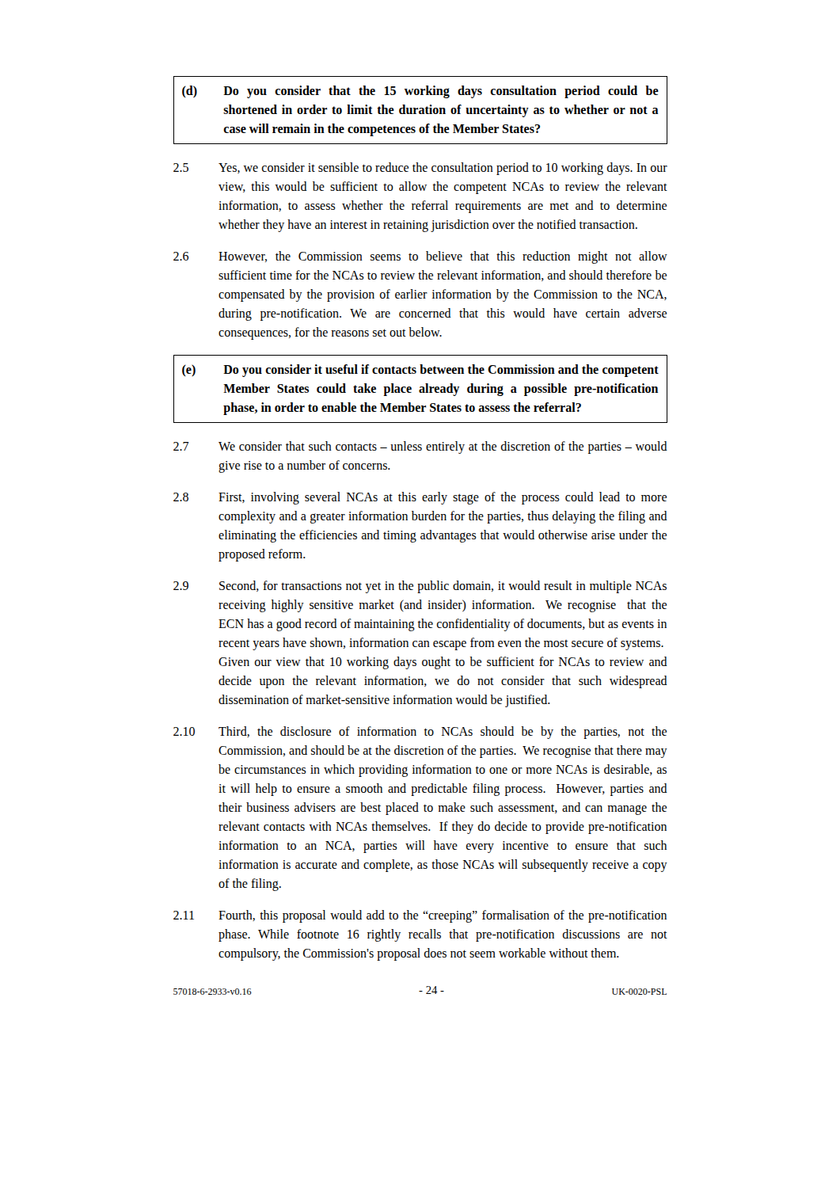| (d) | Do you consider that the 15 working days consultation period could be shortened in order to limit the duration of uncertainty as to whether or not a case will remain in the competences of the Member States? |
2.5
Yes, we consider it sensible to reduce the consultation period to 10 working days. In our view, this would be sufficient to allow the competent NCAs to review the relevant information, to assess whether the referral requirements are met and to determine whether they have an interest in retaining jurisdiction over the notified transaction.
2.6
However, the Commission seems to believe that this reduction might not allow sufficient time for the NCAs to review the relevant information, and should therefore be compensated by the provision of earlier information by the Commission to the NCA, during pre-notification. We are concerned that this would have certain adverse consequences, for the reasons set out below.
| (e) | Do you consider it useful if contacts between the Commission and the competent Member States could take place already during a possible pre-notification phase, in order to enable the Member States to assess the referral? |
2.7
We consider that such contacts – unless entirely at the discretion of the parties – would give rise to a number of concerns.
2.8
First, involving several NCAs at this early stage of the process could lead to more complexity and a greater information burden for the parties, thus delaying the filing and eliminating the efficiencies and timing advantages that would otherwise arise under the proposed reform.
2.9
Second, for transactions not yet in the public domain, it would result in multiple NCAs receiving highly sensitive market (and insider) information. We recognise that the ECN has a good record of maintaining the confidentiality of documents, but as events in recent years have shown, information can escape from even the most secure of systems. Given our view that 10 working days ought to be sufficient for NCAs to review and decide upon the relevant information, we do not consider that such widespread dissemination of market-sensitive information would be justified.
2.10
Third, the disclosure of information to NCAs should be by the parties, not the Commission, and should be at the discretion of the parties. We recognise that there may be circumstances in which providing information to one or more NCAs is desirable, as it will help to ensure a smooth and predictable filing process. However, parties and their business advisers are best placed to make such assessment, and can manage the relevant contacts with NCAs themselves. If they do decide to provide pre-notification information to an NCA, parties will have every incentive to ensure that such information is accurate and complete, as those NCAs will subsequently receive a copy of the filing.
2.11
Fourth, this proposal would add to the “creeping” formalisation of the pre-notification phase. While footnote 16 rightly recalls that pre-notification discussions are not compulsory, the Commission's proposal does not seem workable without them.
57018-6-2933-v0.16
- 24 -
UK-0020-PSL